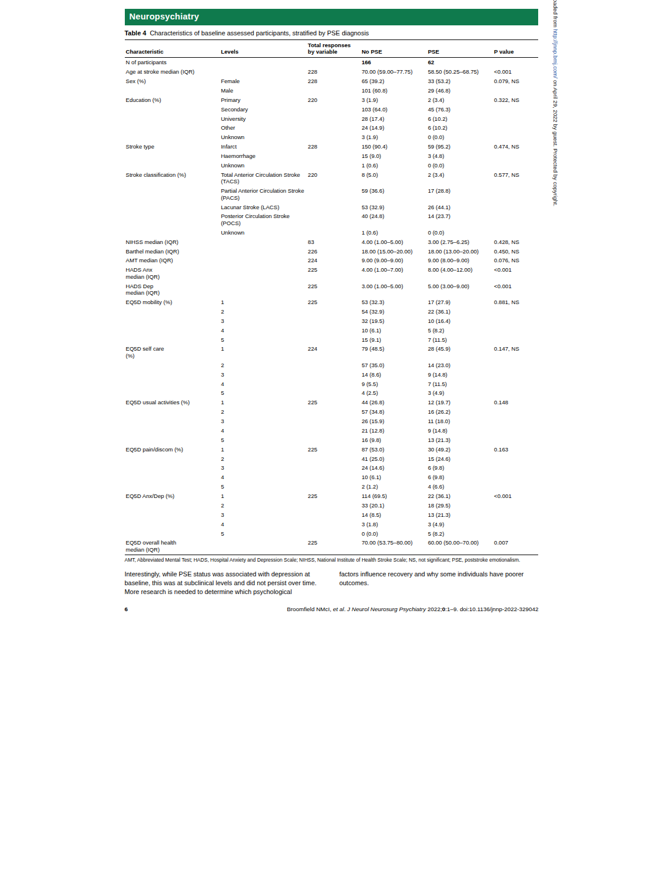J Neurol Neurosurg Psychiatry: first published as 10.1136/jnnp-2022-329042 on 28 April 2022. Downloaded from http://jnnp.bmj.com/ on April 29, 2022 by guest. Protected by copyright.
Neuropsychiatry
Table 4 Characteristics of baseline assessed participants, stratified by PSE diagnosis
| Characteristic | Levels | Total responses by variable | No PSE | PSE | P value |
| --- | --- | --- | --- | --- | --- |
| N of participants | | | 166 | 62 | |
| Age at stroke median (IQR) | | 228 | 70.00 (59.00–77.75) | 58.50 (50.25–68.75) | <0.001 |
| Sex (%) | Female | 228 | 65 (39.2) | 33 (53.2) | 0.079, NS |
| | Male | | 101 (60.8) | 29 (46.8) | |
| Education (%) | Primary | 220 | 3 (1.9) | 2 (3.4) | 0.322, NS |
| | Secondary | | 103 (64.0) | 45 (76.3) | |
| | University | | 28 (17.4) | 6 (10.2) | |
| | Other | | 24 (14.9) | 6 (10.2) | |
| | Unknown | | 3 (1.9) | 0 (0.0) | |
| Stroke type | Infarct | 228 | 150 (90.4) | 59 (95.2) | 0.474, NS |
| | Haemorrhage | | 15 (9.0) | 3 (4.8) | |
| | Unknown | | 1 (0.6) | 0 (0.0) | |
| Stroke classification (%) | Total Anterior Circulation Stroke (TACS) | 220 | 8 (5.0) | 2 (3.4) | 0.577, NS |
| | Partial Anterior Circulation Stroke (PACS) | | 59 (36.6) | 17 (28.8) | |
| | Lacunar Stroke (LACS) | | 53 (32.9) | 26 (44.1) | |
| | Posterior Circulation Stroke (POCS) | | 40 (24.8) | 14 (23.7) | |
| | Unknown | | 1 (0.6) | 0 (0.0) | |
| NIHSS median (IQR) | | 83 | 4.00 (1.00–5.00) | 3.00 (2.75–6.25) | 0.428, NS |
| Barthel median (IQR) | | 226 | 18.00 (15.00–20.00) | 18.00 (13.00–20.00) | 0.450, NS |
| AMT median (IQR) | | 224 | 9.00 (9.00–9.00) | 9.00 (8.00–9.00) | 0.076, NS |
| HADS Anx median (IQR) | | 225 | 4.00 (1.00–7.00) | 8.00 (4.00–12.00) | <0.001 |
| HADS Dep median (IQR) | | 225 | 3.00 (1.00–5.00) | 5.00 (3.00–9.00) | <0.001 |
| EQ5D mobility (%) | 1 | 225 | 53 (32.3) | 17 (27.9) | 0.881, NS |
| | 2 | | 54 (32.9) | 22 (36.1) | |
| | 3 | | 32 (19.5) | 10 (16.4) | |
| | 4 | | 10 (6.1) | 5 (8.2) | |
| | 5 | | 15 (9.1) | 7 (11.5) | |
| EQ5D self care (%) | 1 | 224 | 79 (48.5) | 28 (45.9) | 0.147, NS |
| | 2 | | 57 (35.0) | 14 (23.0) | |
| | 3 | | 14 (8.6) | 9 (14.8) | |
| | 4 | | 9 (5.5) | 7 (11.5) | |
| | 5 | | 4 (2.5) | 3 (4.9) | |
| EQ5D usual activities (%) | 1 | 225 | 44 (26.8) | 12 (19.7) | 0.148 |
| | 2 | | 57 (34.8) | 16 (26.2) | |
| | 3 | | 26 (15.9) | 11 (18.0) | |
| | 4 | | 21 (12.8) | 9 (14.8) | |
| | 5 | | 16 (9.8) | 13 (21.3) | |
| EQ5D pain/discom (%) | 1 | 225 | 87 (53.0) | 30 (49.2) | 0.163 |
| | 2 | | 41 (25.0) | 15 (24.6) | |
| | 3 | | 24 (14.6) | 6 (9.8) | |
| | 4 | | 10 (6.1) | 6 (9.8) | |
| | 5 | | 2 (1.2) | 4 (6.6) | |
| EQ5D Anx/Dep (%) | 1 | 225 | 114 (69.5) | 22 (36.1) | <0.001 |
| | 2 | | 33 (20.1) | 18 (29.5) | |
| | 3 | | 14 (8.5) | 13 (21.3) | |
| | 4 | | 3 (1.8) | 3 (4.9) | |
| | 5 | | 0 (0.0) | 5 (8.2) | |
| EQ5D overall health median (IQR) | | 225 | 70.00 (53.75–80.00) | 60.00 (50.00–70.00) | 0.007 |
AMT, Abbreviated Mental Test; HADS, Hospital Anxiety and Depression Scale; NIHSS, National Institute of Health Stroke Scale; NS, not significant; PSE, poststroke emotionalism.
Interestingly, while PSE status was associated with depression at baseline, this was at subclinical levels and did not persist over time. More research is needed to determine which psychological
factors influence recovery and why some individuals have poorer outcomes.
6
Broomfield NMcI, et al. J Neurol Neurosurg Psychiatry 2022;0:1–9. doi:10.1136/jnnp-2022-329042